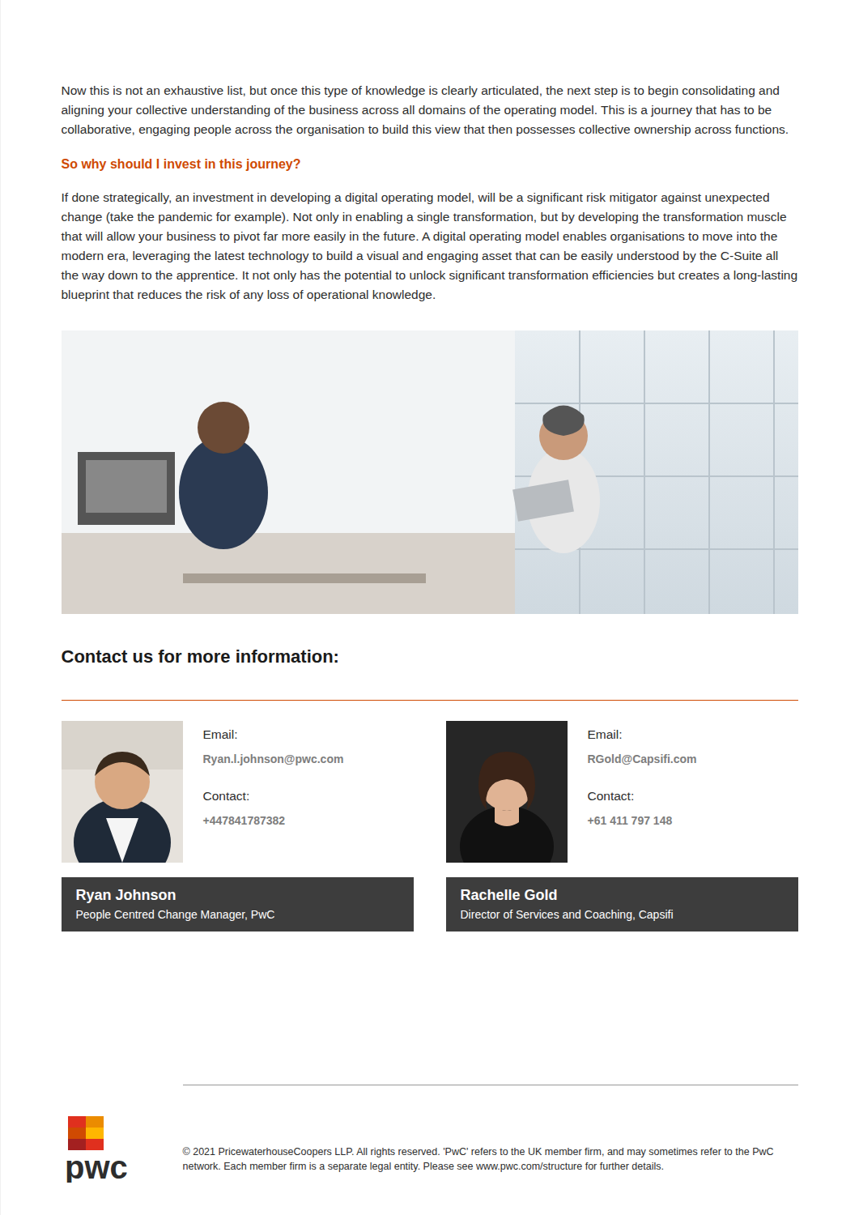Now this is not an exhaustive list, but once this type of knowledge is clearly articulated, the next step is to begin consolidating and aligning your collective understanding of the business across all domains of the operating model. This is a journey that has to be collaborative, engaging people across the organisation to build this view that then possesses collective ownership across functions.
So why should I invest in this journey?
If done strategically, an investment in developing a digital operating model, will be a significant risk mitigator against unexpected change (take the pandemic for example). Not only in enabling a single transformation, but by developing the transformation muscle that will allow your business to pivot far more easily in the future. A digital operating model enables organisations to move into the modern era, leveraging the latest technology to build a visual and engaging asset that can be easily understood by the C-Suite all the way down to the apprentice. It not only has the potential to unlock significant transformation efficiencies but creates a long-lasting blueprint that reduces the risk of any loss of operational knowledge.
Contact us for more information:
Email:
Ryan.l.johnson@pwc.com
Contact:
+447841787382
Ryan Johnson
People Centred Change Manager, PwC
Email:
RGold@Capsifi.com
Contact:
+61 411 797 148
Rachelle Gold
Director of Services and Coaching, Capsifi
pwc
© 2021 PricewaterhouseCoopers LLP. All rights reserved. 'PwC' refers to the UK member firm, and may sometimes refer to the PwC network. Each member firm is a separate legal entity. Please see www.pwc.com/structure for further details.